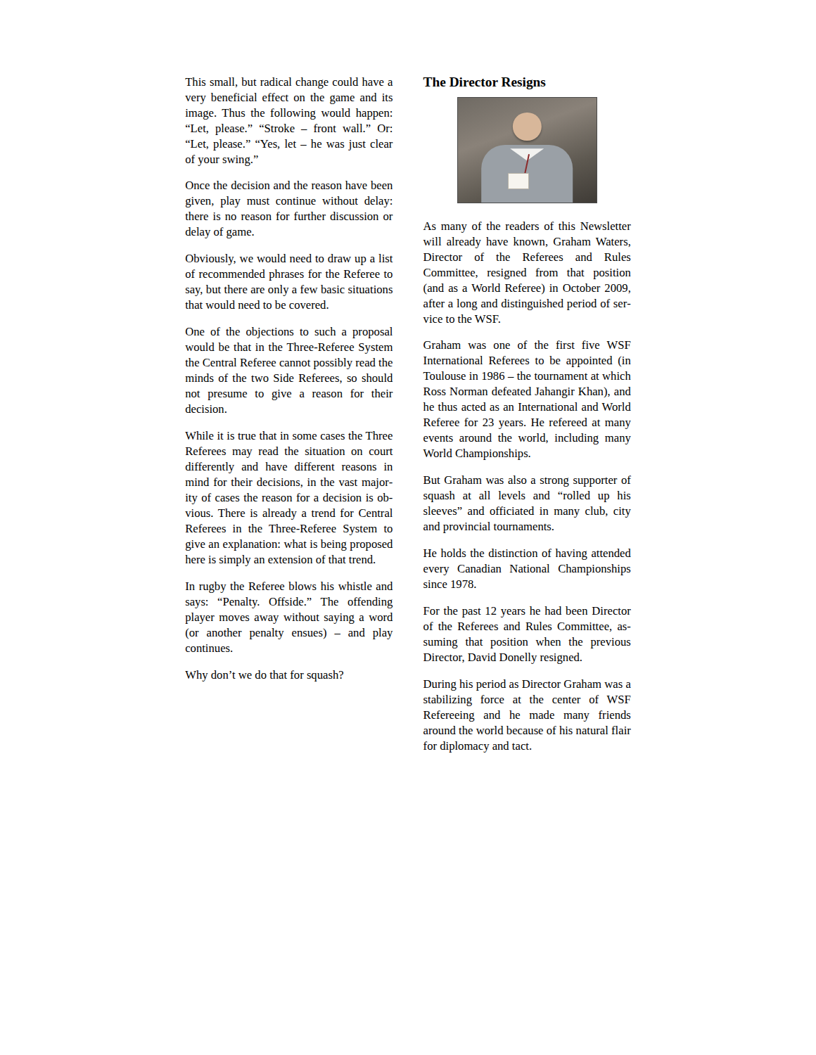This small, but radical change could have a very beneficial effect on the game and its image. Thus the following would happen: “Let, please.” “Stroke – front wall.” Or: “Let, please.” “Yes, let – he was just clear of your swing.”
Once the decision and the reason have been given, play must continue without delay: there is no reason for further discussion or delay of game.
Obviously, we would need to draw up a list of recommended phrases for the Referee to say, but there are only a few basic situations that would need to be covered.
One of the objections to such a proposal would be that in the Three-Referee System the Central Referee cannot possibly read the minds of the two Side Referees, so should not presume to give a reason for their decision.
While it is true that in some cases the Three Referees may read the situation on court differently and have different reasons in mind for their decisions, in the vast majority of cases the reason for a decision is obvious. There is already a trend for Central Referees in the Three-Referee System to give an explanation: what is being proposed here is simply an extension of that trend.
In rugby the Referee blows his whistle and says: “Penalty. Offside.” The offending player moves away without saying a word (or another penalty ensues) – and play continues.
Why don’t we do that for squash?
The Director Resigns
As many of the readers of this Newsletter will already have known, Graham Waters, Director of the Referees and Rules Committee, resigned from that position (and as a World Referee) in October 2009, after a long and distinguished period of service to the WSF.
Graham was one of the first five WSF International Referees to be appointed (in Toulouse in 1986 – the tournament at which Ross Norman defeated Jahangir Khan), and he thus acted as an International and World Referee for 23 years. He refereed at many events around the world, including many World Championships.
But Graham was also a strong supporter of squash at all levels and “rolled up his sleeves” and officiated in many club, city and provincial tournaments.
He holds the distinction of having attended every Canadian National Championships since 1978.
For the past 12 years he had been Director of the Referees and Rules Committee, assuming that position when the previous Director, David Donelly resigned.
During his period as Director Graham was a stabilizing force at the center of WSF Refereeing and he made many friends around the world because of his natural flair for diplomacy and tact.